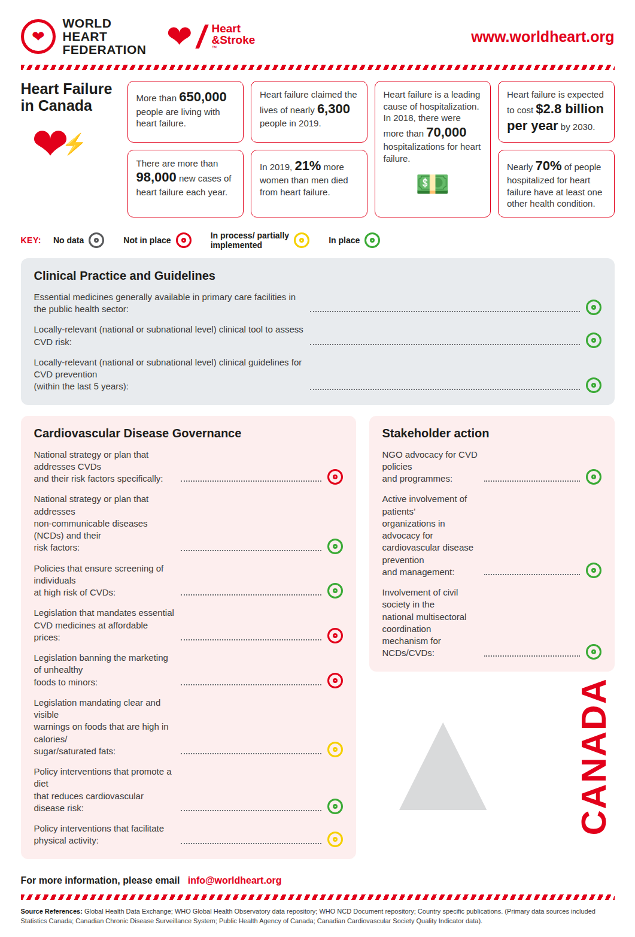❤
World
Heart
Federation
❤
/
Heart
&Stroke™
www.worldheart.org
Heart Failure
in Canada
❤⚡
More than 650,000 people are living with heart failure.
Heart failure claimed the lives of nearly 6,300 people in 2019.
Heart failure is a leading cause of hospitalization. In 2018, there were more than 70,000 hospitalizations for heart failure. 💵
Heart failure is expected to cost $2.8 billion per year by 2030.
There are more than 98,000 new cases of heart failure each year.
In 2019, 21% more women than men died from heart failure.
Nearly 70% of people hospitalized for heart failure have at least one other health condition.
KEY: No data Not in place In process/ partially
implemented In place
Clinical Practice and Guidelines
Essential medicines generally available in primary care facilities in the public health sector:
Locally-relevant (national or subnational level) clinical tool to assess CVD risk:
Locally-relevant (national or subnational level) clinical guidelines for CVD prevention
(within the last 5 years):
Cardiovascular Disease Governance
National strategy or plan that addresses CVDs
and their risk factors specifically:
National strategy or plan that addresses
non-communicable diseases (NCDs) and their
risk factors:
Policies that ensure screening of individuals
at high risk of CVDs:
Legislation that mandates essential
CVD medicines at affordable prices:
Legislation banning the marketing of unhealthy
foods to minors:
Legislation mandating clear and visible
warnings on foods that are high in calories/
sugar/saturated fats:
Policy interventions that promote a diet
that reduces cardiovascular disease risk:
Policy interventions that facilitate
physical activity:
Stakeholder action
NGO advocacy for CVD policies
and programmes:
Active involvement of patients’
organizations in advocacy for
cardiovascular disease prevention
and management:
Involvement of civil society in the
national multisectoral coordination
mechanism for NCDs/CVDs:
▲
CANADA
For more information, please email info@worldheart.org
Source References: Global Health Data Exchange; WHO Global Health Observatory data repository; WHO NCD Document repository; Country specific publications. (Primary data sources included Statistics Canada; Canadian Chronic Disease Surveillance System; Public Health Agency of Canada; Canadian Cardiovascular Society Quality Indicator data).